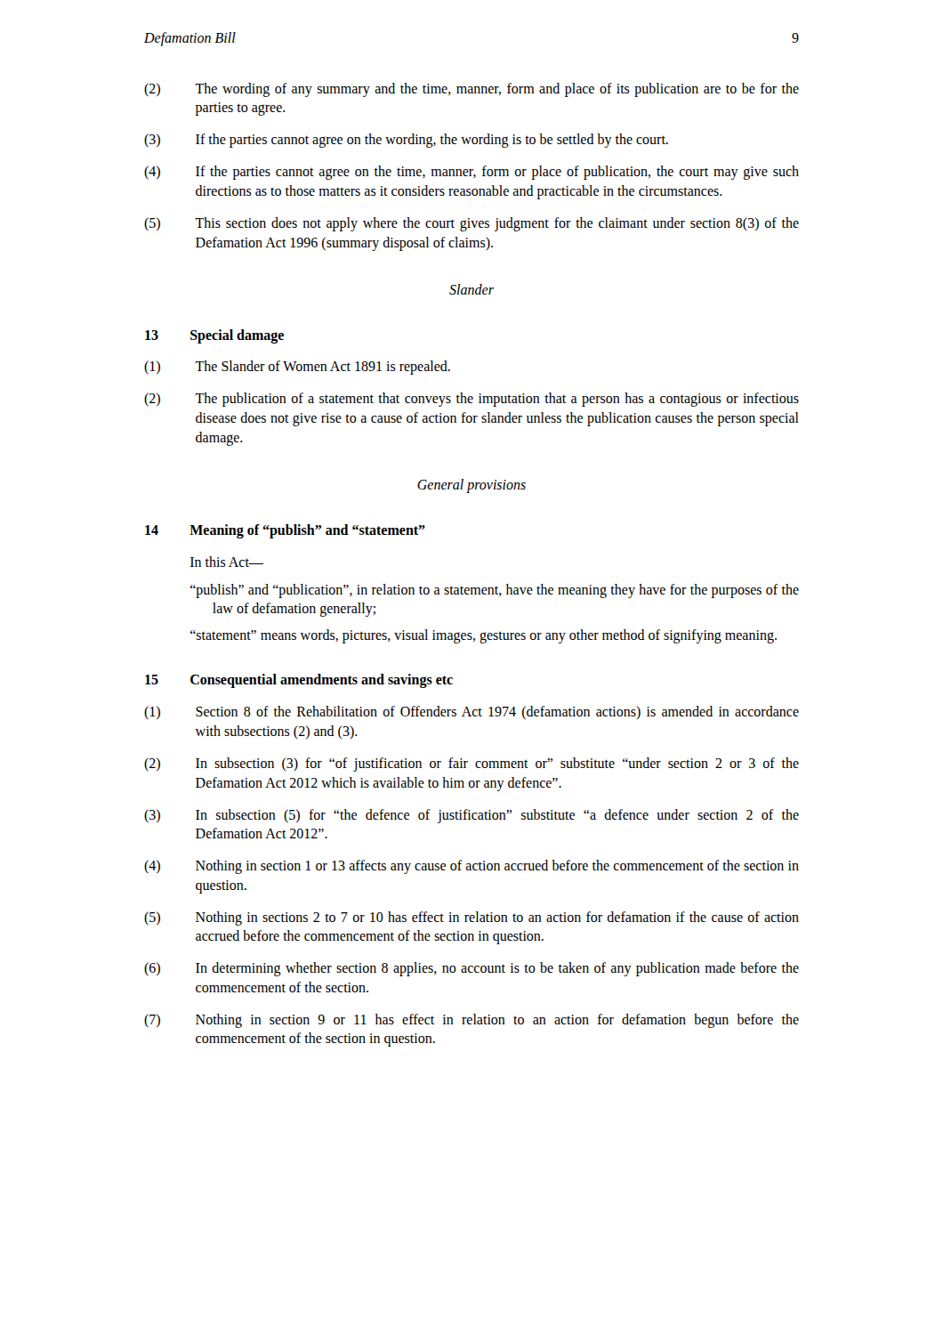Defamation Bill 9
(2) The wording of any summary and the time, manner, form and place of its publication are to be for the parties to agree.
(3) If the parties cannot agree on the wording, the wording is to be settled by the court.
(4) If the parties cannot agree on the time, manner, form or place of publication, the court may give such directions as to those matters as it considers reasonable and practicable in the circumstances.
(5) This section does not apply where the court gives judgment for the claimant under section 8(3) of the Defamation Act 1996 (summary disposal of claims).
Slander
13 Special damage
(1) The Slander of Women Act 1891 is repealed.
(2) The publication of a statement that conveys the imputation that a person has a contagious or infectious disease does not give rise to a cause of action for slander unless the publication causes the person special damage.
General provisions
14 Meaning of “publish” and “statement”
In this Act—
“publish” and “publication”, in relation to a statement, have the meaning they have for the purposes of the law of defamation generally;
“statement” means words, pictures, visual images, gestures or any other method of signifying meaning.
15 Consequential amendments and savings etc
(1) Section 8 of the Rehabilitation of Offenders Act 1974 (defamation actions) is amended in accordance with subsections (2) and (3).
(2) In subsection (3) for “of justification or fair comment or” substitute “under section 2 or 3 of the Defamation Act 2012 which is available to him or any defence”.
(3) In subsection (5) for “the defence of justification” substitute “a defence under section 2 of the Defamation Act 2012”.
(4) Nothing in section 1 or 13 affects any cause of action accrued before the commencement of the section in question.
(5) Nothing in sections 2 to 7 or 10 has effect in relation to an action for defamation if the cause of action accrued before the commencement of the section in question.
(6) In determining whether section 8 applies, no account is to be taken of any publication made before the commencement of the section.
(7) Nothing in section 9 or 11 has effect in relation to an action for defamation begun before the commencement of the section in question.